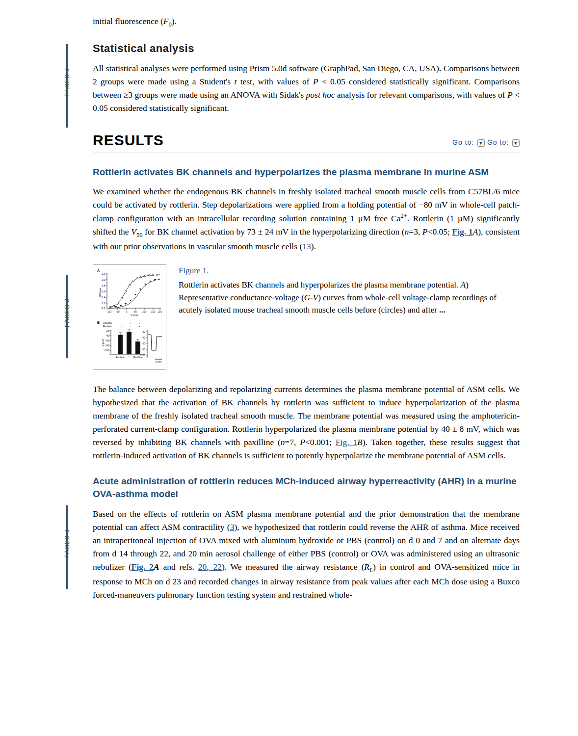FASEB J
FASEB J
FASEB J
initial fluorescence (F0).
Statistical analysis
All statistical analyses were performed using Prism 5.0d software (GraphPad, San Diego, CA, USA). Comparisons between 2 groups were made using a Student's t test, with values of P < 0.05 considered statistically significant. Comparisons between ≥3 groups were made using an ANOVA with Sidak's post hoc analysis for relevant comparisons, with values of P < 0.05 considered statistically significant.
RESULTS Go to: ▾ Go to: ▾
Rottlerin activates BK channels and hyperpolarizes the plasma membrane in murine ASM
We examined whether the endogenous BK channels in freshly isolated tracheal smooth muscle cells from C57BL/6 mice could be activated by rottlerin. Step depolarizations were applied from a holding potential of −80 mV in whole-cell patch-clamp configuration with an intracellular recording solution containing 1 µM free Ca2+. Rottlerin (1 µM) significantly shifted the V50 for BK channel activation by 73 ± 24 mV in the hyperpolarizing direction (n=3, P<0.05; Fig. 1 A), consistent with our prior observations in vascular smooth muscle cells (13).
A 1.2 1.0 0.8 0.6 0.4 0.2 0.0 G/Gmax -100 -50 0 50 100 150 200 V (mV) B Paxilline Rottlerin - + + - - + -20 -40 -60 -80 -100 V (mV) -20 -40 -60 -80 -100 2 min Rottlerin Paxilline
Figure 1. Rottlerin activates BK channels and hyperpolarizes the plasma membrane potential. A) Representative conductance-voltage (G-V) curves from whole-cell voltage-clamp recordings of acutely isolated mouse tracheal smooth muscle cells before (circles) and after ...
The balance between depolarizing and repolarizing currents determines the plasma membrane potential of ASM cells. We hypothesized that the activation of BK channels by rottlerin was sufficient to induce hyperpolarization of the plasma membrane of the freshly isolated tracheal smooth muscle. The membrane potential was measured using the amphotericin-perforated current-clamp configuration. Rottlerin hyperpolarized the plasma membrane potential by 40 ± 8 mV, which was reversed by inhibiting BK channels with paxilline (n=7, P<0.001; Fig. 1 B). Taken together, these results suggest that rottlerin-induced activation of BK channels is sufficient to potently hyperpolarize the membrane potential of ASM cells.
Acute administration of rottlerin reduces MCh-induced airway hyperreactivity (AHR) in a murine OVA-asthma model
Based on the effects of rottlerin on ASM plasma membrane potential and the prior demonstration that the membrane potential can affect ASM contractility (3), we hypothesized that rottlerin could reverse the AHR of asthma. Mice received an intraperitoneal injection of OVA mixed with aluminum hydroxide or PBS (control) on d 0 and 7 and on alternate days from d 14 through 22, and 20 min aerosol challenge of either PBS (control) or OVA was administered using an ultrasonic nebulizer (Fig. 2 A and refs. 20,–22). We measured the airway resistance (RL) in control and OVA-sensitized mice in response to MCh on d 23 and recorded changes in airway resistance from peak values after each MCh dose using a Buxco forced-maneuvers pulmonary function testing system and restrained whole-